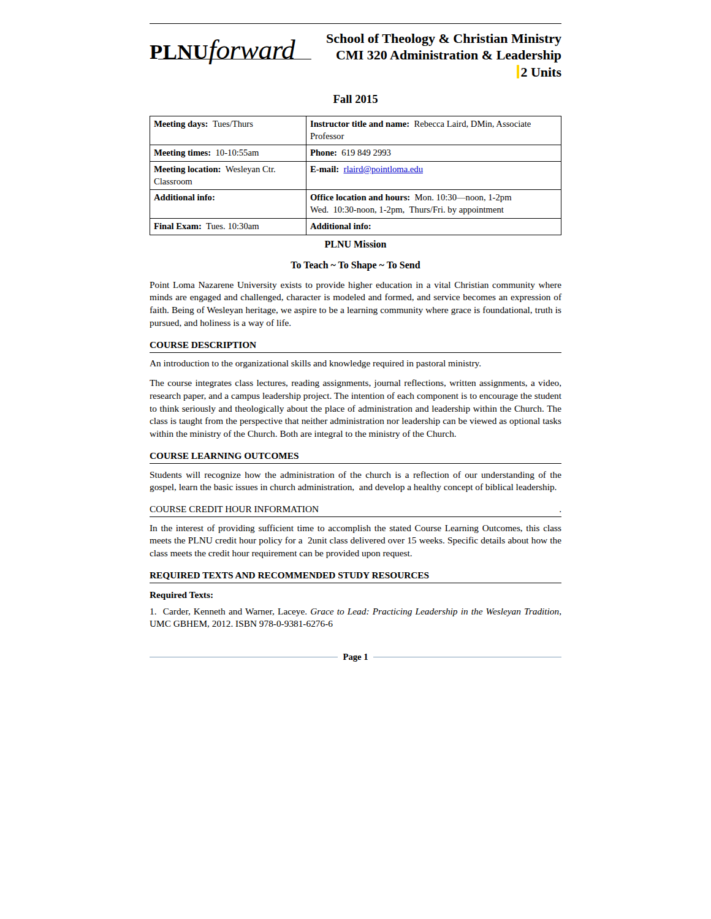PLNU forward
School of Theology & Christian Ministry
CMI 320 Administration & Leadership
2 Units
Fall 2015
| Meeting days: Tues/Thurs | Instructor title and name: Rebecca Laird, DMin, Associate Professor |
| Meeting times: 10-10:55am | Phone: 619 849 2993 |
| Meeting location: Wesleyan Ctr. Classroom | E-mail: rlaird@pointloma.edu |
| Additional info: | Office location and hours: Mon. 10:30—noon, 1-2pm Wed. 10:30-noon, 1-2pm, Thurs/Fri. by appointment |
| Final Exam: Tues. 10:30am | Additional info: |
PLNU Mission
To Teach ~ To Shape ~ To Send
Point Loma Nazarene University exists to provide higher education in a vital Christian community where minds are engaged and challenged, character is modeled and formed, and service becomes an expression of faith. Being of Wesleyan heritage, we aspire to be a learning community where grace is foundational, truth is pursued, and holiness is a way of life.
Course Description
An introduction to the organizational skills and knowledge required in pastoral ministry.
The course integrates class lectures, reading assignments, journal reflections, written assignments, a video, research paper, and a campus leadership project. The intention of each component is to encourage the student to think seriously and theologically about the place of administration and leadership within the Church. The class is taught from the perspective that neither administration nor leadership can be viewed as optional tasks within the ministry of the Church. Both are integral to the ministry of the Church.
Course Learning Outcomes
Students will recognize how the administration of the church is a reflection of our understanding of the gospel, learn the basic issues in church administration, and develop a healthy concept of biblical leadership.
Course Credit Hour Information.
In the interest of providing sufficient time to accomplish the stated Course Learning Outcomes, this class meets the PLNU credit hour policy for a 2unit class delivered over 15 weeks. Specific details about how the class meets the credit hour requirement can be provided upon request.
Required Texts and Recommended Study Resources
Required Texts:
1. Carder, Kenneth and Warner, Laceye. Grace to Lead: Practicing Leadership in the Wesleyan Tradition, UMC GBHEM, 2012. ISBN 978-0-9381-6276-6
Page 1